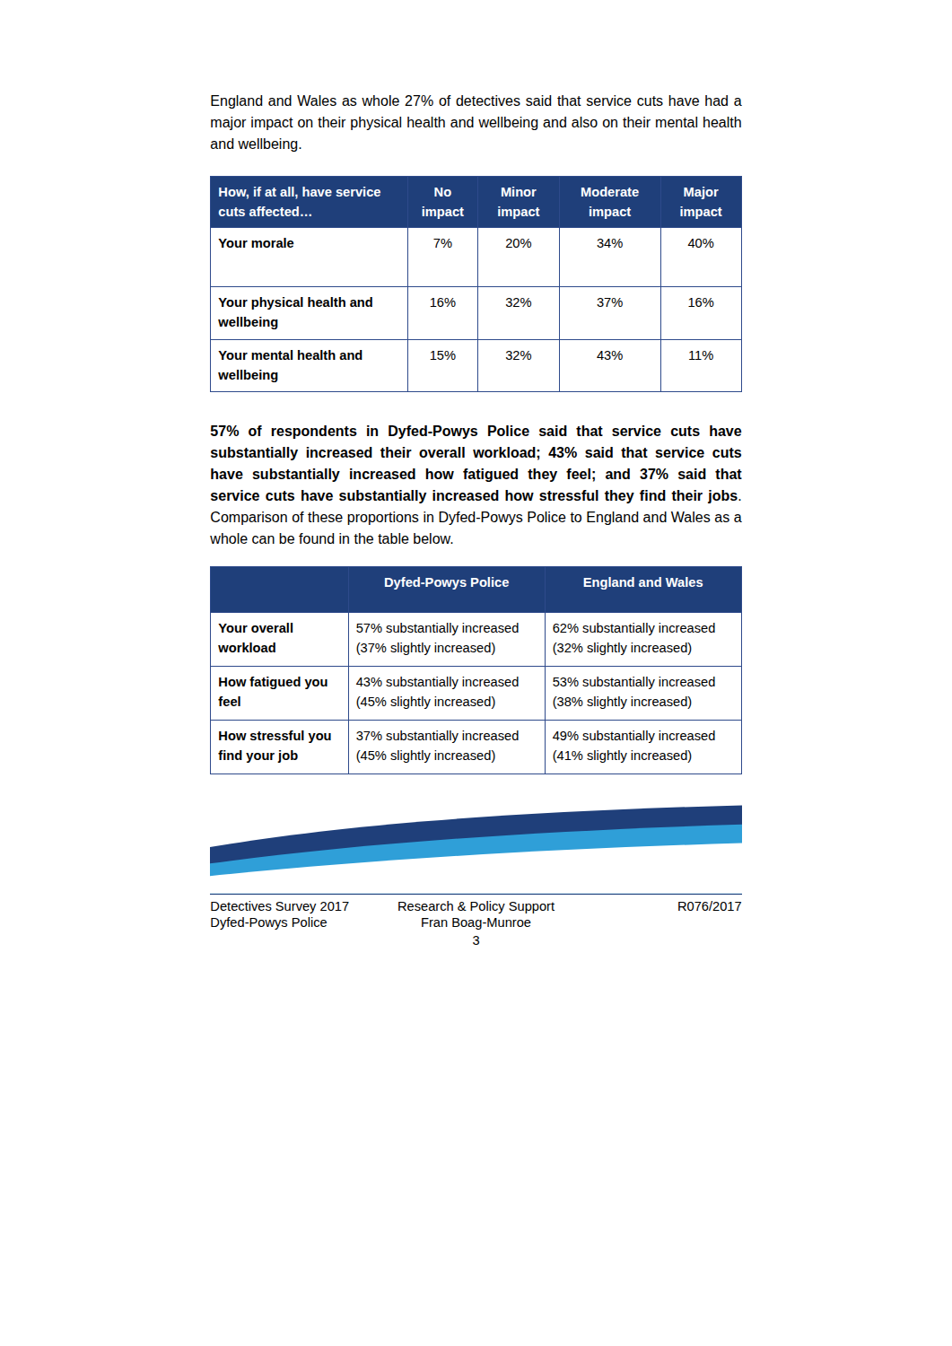England and Wales as whole 27% of detectives said that service cuts have had a major impact on their physical health and wellbeing and also on their mental health and wellbeing.
| How, if at all, have service cuts affected… | No impact | Minor impact | Moderate impact | Major impact |
| --- | --- | --- | --- | --- |
| Your morale | 7% | 20% | 34% | 40% |
| Your physical health and wellbeing | 16% | 32% | 37% | 16% |
| Your mental health and wellbeing | 15% | 32% | 43% | 11% |
57% of respondents in Dyfed-Powys Police said that service cuts have substantially increased their overall workload; 43% said that service cuts have substantially increased how fatigued they feel; and 37% said that service cuts have substantially increased how stressful they find their jobs. Comparison of these proportions in Dyfed-Powys Police to England and Wales as a whole can be found in the table below.
| | Dyfed-Powys Police | England and Wales |
| --- | --- | --- |
| Your overall workload | 57% substantially increased (37% slightly increased) | 62% substantially increased (32% slightly increased) |
| How fatigued you feel | 43% substantially increased (45% slightly increased) | 53% substantially increased (38% slightly increased) |
| How stressful you find your job | 37% substantially increased (45% slightly increased) | 49% substantially increased (41% slightly increased) |
Detectives Survey 2017
Dyfed-Powys Police
Research & Policy Support
Fran Boag-Munroe
3
R076/2017